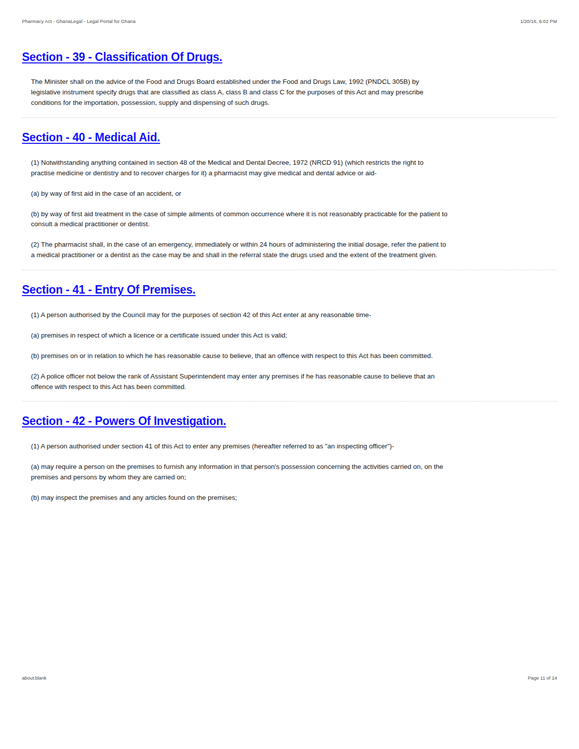Pharmacy Act - GhanaLegal - Legal Portal for Ghana 1/20/16, 6:02 PM
Section - 39 - Classification Of Drugs.
The Minister shall on the advice of the Food and Drugs Board established under the Food and Drugs Law, 1992 (PNDCL 305B) by legislative instrument specify drugs that are classified as class A, class B and class C for the purposes of this Act and may prescribe conditions for the importation, possession, supply and dispensing of such drugs.
Section - 40 - Medical Aid.
(1) Notwithstanding anything contained in section 48 of the Medical and Dental Decree, 1972 (NRCD 91) (which restricts the right to practise medicine or dentistry and to recover charges for it) a pharmacist may give medical and dental advice or aid-
(a) by way of first aid in the case of an accident, or
(b) by way of first aid treatment in the case of simple ailments of common occurrence where it is not reasonably practicable for the patient to consult a medical practitioner or dentist.
(2) The pharmacist shall, in the case of an emergency, immediately or within 24 hours of administering the initial dosage, refer the patient to a medical practitioner or a dentist as the case may be and shall in the referral state the drugs used and the extent of the treatment given.
Section - 41 - Entry Of Premises.
(1) A person authorised by the Council may for the purposes of section 42 of this Act enter at any reasonable time-
(a) premises in respect of which a licence or a certificate issued under this Act is valid;
(b) premises on or in relation to which he has reasonable cause to believe, that an offence with respect to this Act has been committed.
(2) A police officer not below the rank of Assistant Superintendent may enter any premises if he has reasonable cause to believe that an offence with respect to this Act has been committed.
Section - 42 - Powers Of Investigation.
(1) A person authorised under section 41 of this Act to enter any premises (hereafter referred to as "an inspecting officer")-
(a) may require a person on the premises to furnish any information in that person's possession concerning the activities carried on, on the premises and persons by whom they are carried on;
(b) may inspect the premises and any articles found on the premises;
about:blank Page 11 of 14